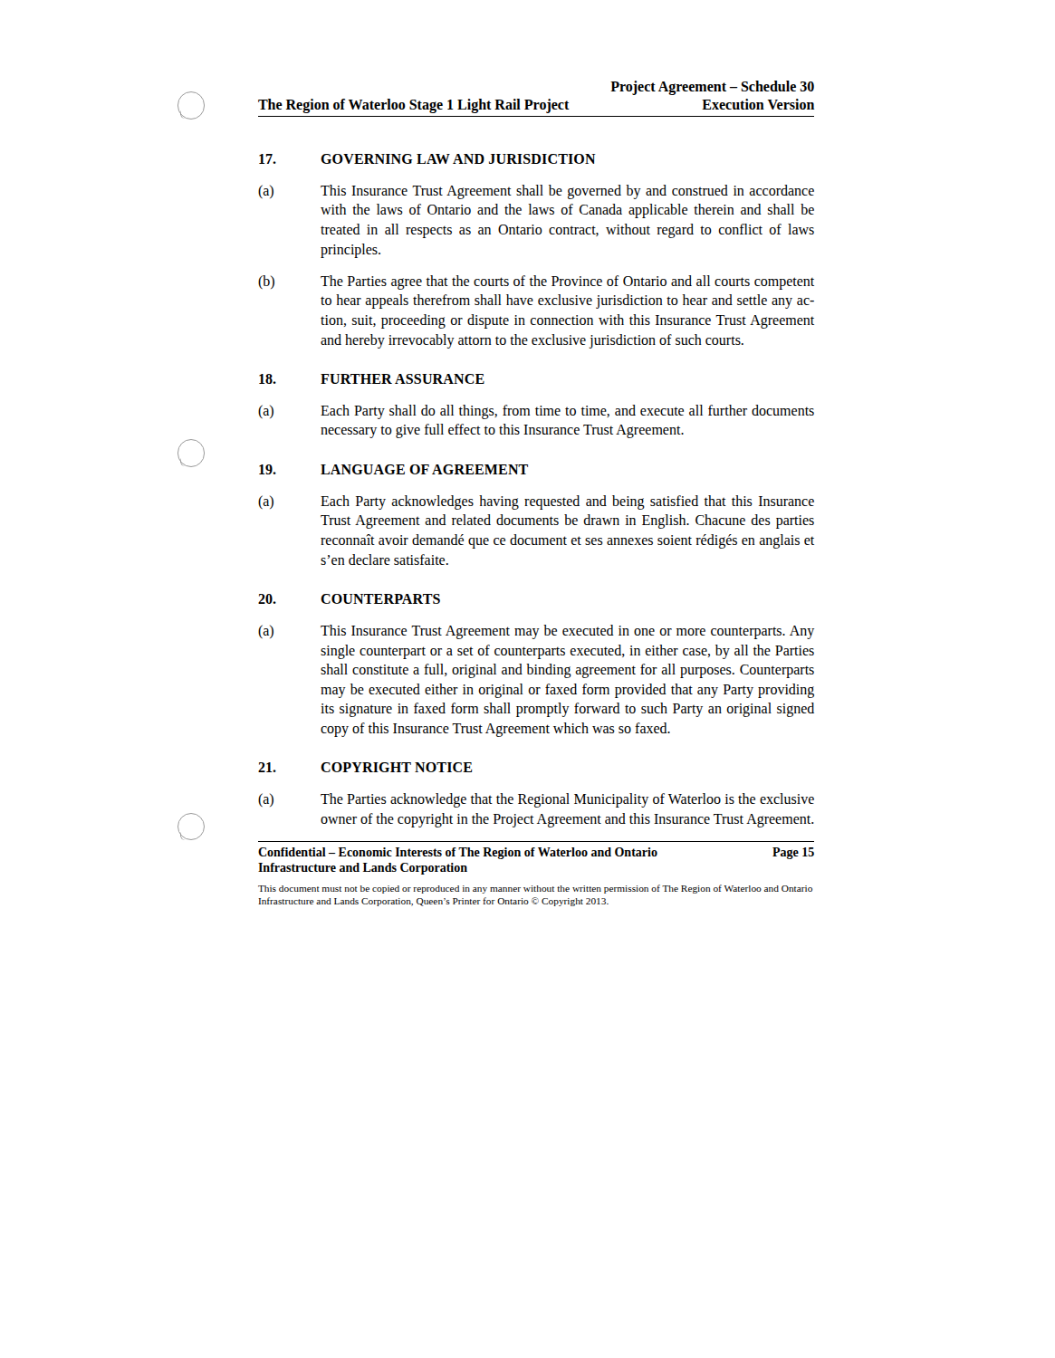| The Region of Waterloo Stage 1 Light Rail Project | Project Agreement – Schedule 30 Execution Version |
17. GOVERNING LAW AND JURISDICTION
(a) This Insurance Trust Agreement shall be governed by and construed in accordance with the laws of Ontario and the laws of Canada applicable therein and shall be treated in all respects as an Ontario contract, without regard to conflict of laws principles.
(b) The Parties agree that the courts of the Province of Ontario and all courts competent to hear appeals therefrom shall have exclusive jurisdiction to hear and settle any action, suit, proceeding or dispute in connection with this Insurance Trust Agreement and hereby irrevocably attorn to the exclusive jurisdiction of such courts.
18. FURTHER ASSURANCE
(a) Each Party shall do all things, from time to time, and execute all further documents necessary to give full effect to this Insurance Trust Agreement.
19. LANGUAGE OF AGREEMENT
(a) Each Party acknowledges having requested and being satisfied that this Insurance Trust Agreement and related documents be drawn in English. Chacune des parties reconnaît avoir demandé que ce document et ses annexes soient rédigés en anglais et s’en declare satisfaite.
20. COUNTERPARTS
(a) This Insurance Trust Agreement may be executed in one or more counterparts. Any single counterpart or a set of counterparts executed, in either case, by all the Parties shall constitute a full, original and binding agreement for all purposes. Counterparts may be executed either in original or faxed form provided that any Party providing its signature in faxed form shall promptly forward to such Party an original signed copy of this Insurance Trust Agreement which was so faxed.
21. COPYRIGHT NOTICE
(a) The Parties acknowledge that the Regional Municipality of Waterloo is the exclusive owner of the copyright in the Project Agreement and this Insurance Trust Agreement.
Confidential – Economic Interests of The Region of Waterloo and Ontario Infrastructure and Lands Corporation
Page 15
This document must not be copied or reproduced in any manner without the written permission of The Region of Waterloo and Ontario Infrastructure and Lands Corporation, Queen’s Printer for Ontario © Copyright 2013.